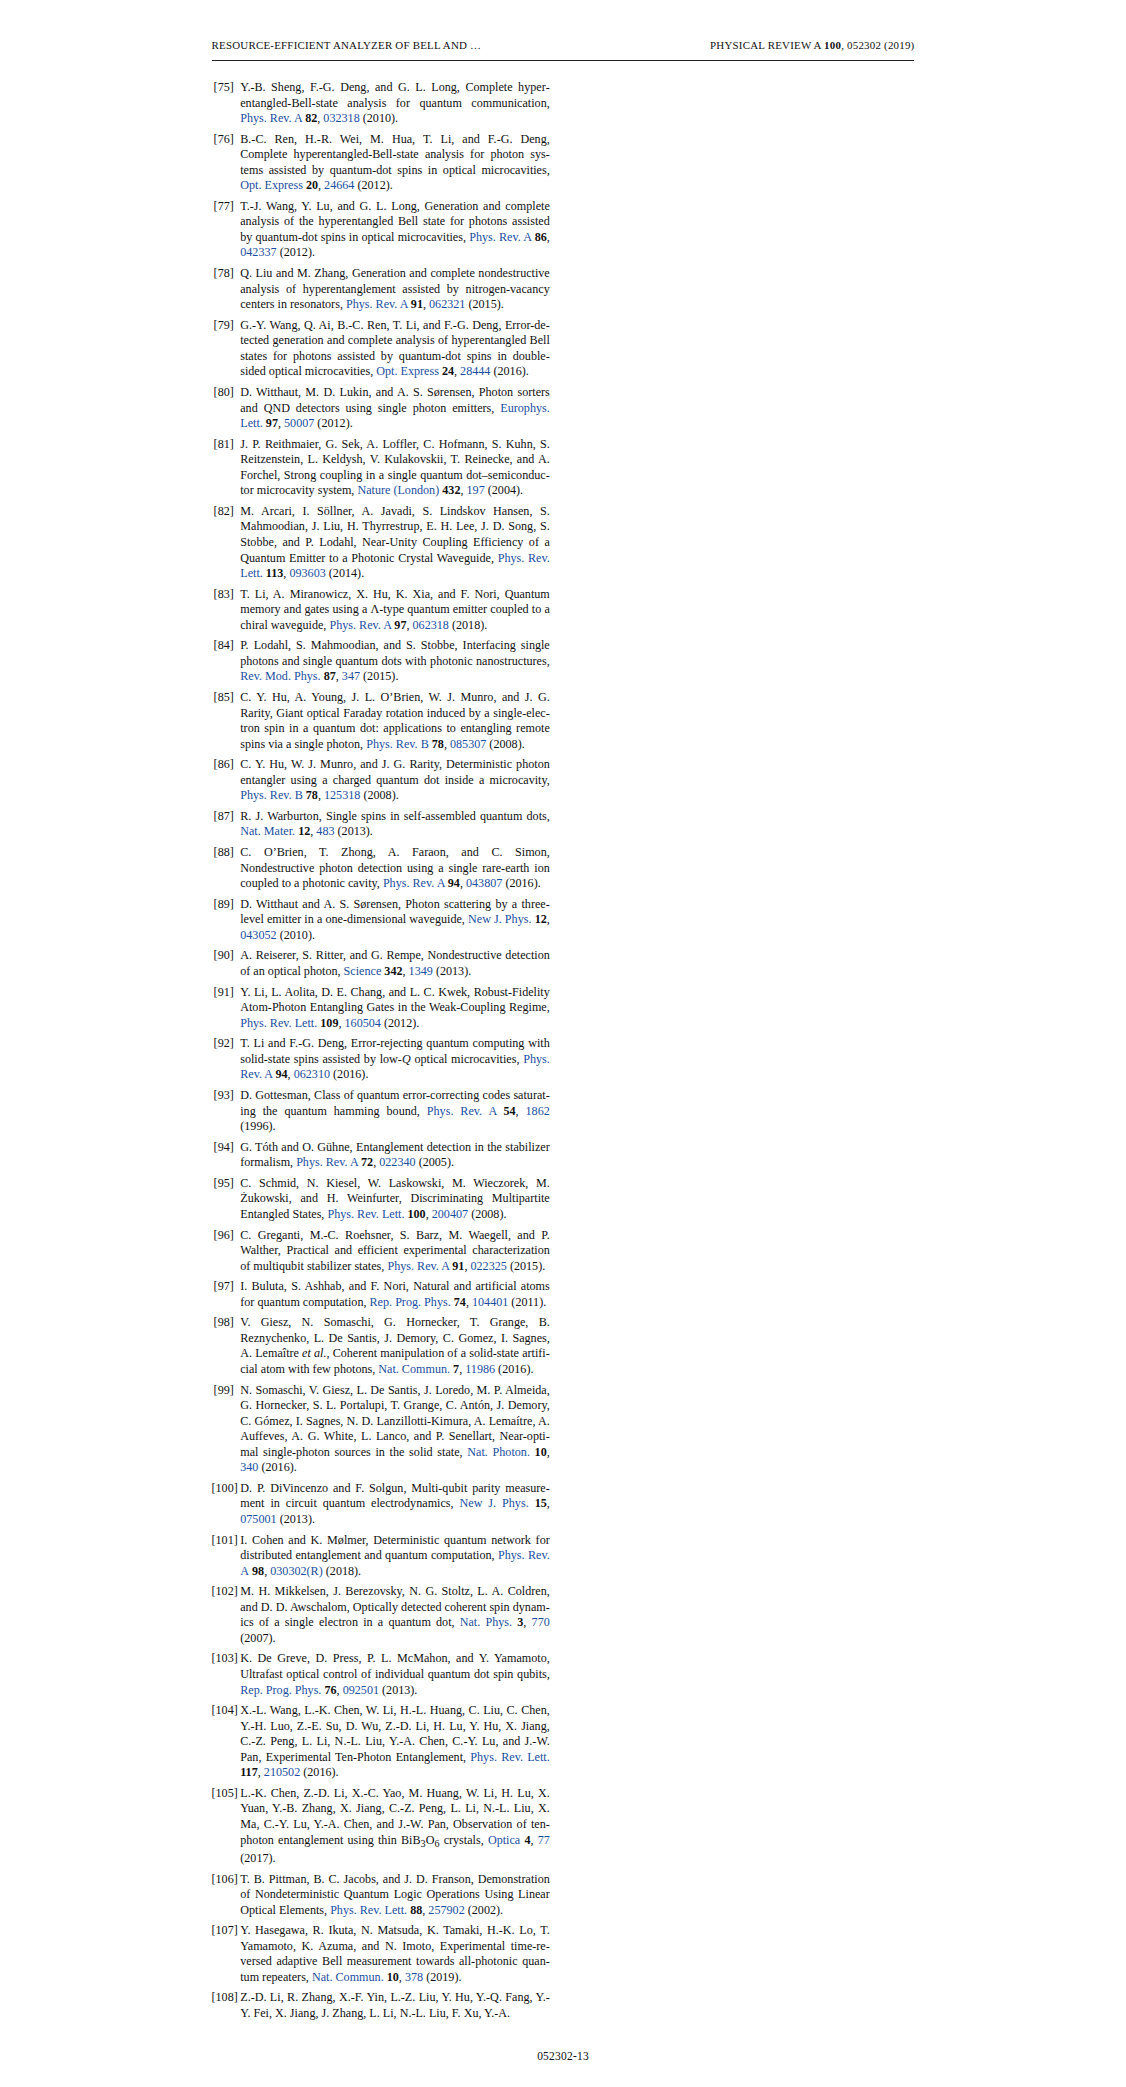Resource-efficient analyzer of Bell and …
Physical Review A 100, 052302 (2019)
[75] Y.-B. Sheng, F.-G. Deng, and G. L. Long, Complete hyperentangled-Bell-state analysis for quantum communication, Phys. Rev. A 82, 032318 (2010).
[76] B.-C. Ren, H.-R. Wei, M. Hua, T. Li, and F.-G. Deng, Complete hyperentangled-Bell-state analysis for photon systems assisted by quantum-dot spins in optical microcavities, Opt. Express 20, 24664 (2012).
[77] T.-J. Wang, Y. Lu, and G. L. Long, Generation and complete analysis of the hyperentangled Bell state for photons assisted by quantum-dot spins in optical microcavities, Phys. Rev. A 86, 042337 (2012).
[78] Q. Liu and M. Zhang, Generation and complete nondestructive analysis of hyperentanglement assisted by nitrogen-vacancy centers in resonators, Phys. Rev. A 91, 062321 (2015).
[79] G.-Y. Wang, Q. Ai, B.-C. Ren, T. Li, and F.-G. Deng, Error-detected generation and complete analysis of hyperentangled Bell states for photons assisted by quantum-dot spins in double-sided optical microcavities, Opt. Express 24, 28444 (2016).
[80] D. Witthaut, M. D. Lukin, and A. S. Sørensen, Photon sorters and QND detectors using single photon emitters, Europhys. Lett. 97, 50007 (2012).
[81] J. P. Reithmaier, G. Sek, A. Loffler, C. Hofmann, S. Kuhn, S. Reitzenstein, L. Keldysh, V. Kulakovskii, T. Reinecke, and A. Forchel, Strong coupling in a single quantum dot–semiconductor microcavity system, Nature (London) 432, 197 (2004).
[82] M. Arcari, I. Söllner, A. Javadi, S. Lindskov Hansen, S. Mahmoodian, J. Liu, H. Thyrrestrup, E. H. Lee, J. D. Song, S. Stobbe, and P. Lodahl, Near-Unity Coupling Efficiency of a Quantum Emitter to a Photonic Crystal Waveguide, Phys. Rev. Lett. 113, 093603 (2014).
[83] T. Li, A. Miranowicz, X. Hu, K. Xia, and F. Nori, Quantum memory and gates using a Λ-type quantum emitter coupled to a chiral waveguide, Phys. Rev. A 97, 062318 (2018).
[84] P. Lodahl, S. Mahmoodian, and S. Stobbe, Interfacing single photons and single quantum dots with photonic nanostructures, Rev. Mod. Phys. 87, 347 (2015).
[85] C. Y. Hu, A. Young, J. L. O’Brien, W. J. Munro, and J. G. Rarity, Giant optical Faraday rotation induced by a single-electron spin in a quantum dot: applications to entangling remote spins via a single photon, Phys. Rev. B 78, 085307 (2008).
[86] C. Y. Hu, W. J. Munro, and J. G. Rarity, Deterministic photon entangler using a charged quantum dot inside a microcavity, Phys. Rev. B 78, 125318 (2008).
[87] R. J. Warburton, Single spins in self-assembled quantum dots, Nat. Mater. 12, 483 (2013).
[88] C. O’Brien, T. Zhong, A. Faraon, and C. Simon, Nondestructive photon detection using a single rare-earth ion coupled to a photonic cavity, Phys. Rev. A 94, 043807 (2016).
[89] D. Witthaut and A. S. Sørensen, Photon scattering by a three-level emitter in a one-dimensional waveguide, New J. Phys. 12, 043052 (2010).
[90] A. Reiserer, S. Ritter, and G. Rempe, Nondestructive detection of an optical photon, Science 342, 1349 (2013).
[91] Y. Li, L. Aolita, D. E. Chang, and L. C. Kwek, Robust-Fidelity Atom-Photon Entangling Gates in the Weak-Coupling Regime, Phys. Rev. Lett. 109, 160504 (2012).
[92] T. Li and F.-G. Deng, Error-rejecting quantum computing with solid-state spins assisted by low-Q optical microcavities, Phys. Rev. A 94, 062310 (2016).
[93] D. Gottesman, Class of quantum error-correcting codes saturating the quantum hamming bound, Phys. Rev. A 54, 1862 (1996).
[94] G. Tóth and O. Gühne, Entanglement detection in the stabilizer formalism, Phys. Rev. A 72, 022340 (2005).
[95] C. Schmid, N. Kiesel, W. Laskowski, M. Wieczorek, M. Żukowski, and H. Weinfurter, Discriminating Multipartite Entangled States, Phys. Rev. Lett. 100, 200407 (2008).
[96] C. Greganti, M.-C. Roehsner, S. Barz, M. Waegell, and P. Walther, Practical and efficient experimental characterization of multiqubit stabilizer states, Phys. Rev. A 91, 022325 (2015).
[97] I. Buluta, S. Ashhab, and F. Nori, Natural and artificial atoms for quantum computation, Rep. Prog. Phys. 74, 104401 (2011).
[98] V. Giesz, N. Somaschi, G. Hornecker, T. Grange, B. Reznychenko, L. De Santis, J. Demory, C. Gomez, I. Sagnes, A. Lemaître et al., Coherent manipulation of a solid-state artificial atom with few photons, Nat. Commun. 7, 11986 (2016).
[99] N. Somaschi, V. Giesz, L. De Santis, J. Loredo, M. P. Almeida, G. Hornecker, S. L. Portalupi, T. Grange, C. Antón, J. Demory, C. Gómez, I. Sagnes, N. D. Lanzillotti-Kimura, A. Lemaítre, A. Auffeves, A. G. White, L. Lanco, and P. Senellart, Near-optimal single-photon sources in the solid state, Nat. Photon. 10, 340 (2016).
[100] D. P. DiVincenzo and F. Solgun, Multi-qubit parity measurement in circuit quantum electrodynamics, New J. Phys. 15, 075001 (2013).
[101] I. Cohen and K. Mølmer, Deterministic quantum network for distributed entanglement and quantum computation, Phys. Rev. A 98, 030302(R) (2018).
[102] M. H. Mikkelsen, J. Berezovsky, N. G. Stoltz, L. A. Coldren, and D. D. Awschalom, Optically detected coherent spin dynamics of a single electron in a quantum dot, Nat. Phys. 3, 770 (2007).
[103] K. De Greve, D. Press, P. L. McMahon, and Y. Yamamoto, Ultrafast optical control of individual quantum dot spin qubits, Rep. Prog. Phys. 76, 092501 (2013).
[104] X.-L. Wang, L.-K. Chen, W. Li, H.-L. Huang, C. Liu, C. Chen, Y.-H. Luo, Z.-E. Su, D. Wu, Z.-D. Li, H. Lu, Y. Hu, X. Jiang, C.-Z. Peng, L. Li, N.-L. Liu, Y.-A. Chen, C.-Y. Lu, and J.-W. Pan, Experimental Ten-Photon Entanglement, Phys. Rev. Lett. 117, 210502 (2016).
[105] L.-K. Chen, Z.-D. Li, X.-C. Yao, M. Huang, W. Li, H. Lu, X. Yuan, Y.-B. Zhang, X. Jiang, C.-Z. Peng, L. Li, N.-L. Liu, X. Ma, C.-Y. Lu, Y.-A. Chen, and J.-W. Pan, Observation of ten-photon entanglement using thin BiB3O6 crystals, Optica 4, 77 (2017).
[106] T. B. Pittman, B. C. Jacobs, and J. D. Franson, Demonstration of Nondeterministic Quantum Logic Operations Using Linear Optical Elements, Phys. Rev. Lett. 88, 257902 (2002).
[107] Y. Hasegawa, R. Ikuta, N. Matsuda, K. Tamaki, H.-K. Lo, T. Yamamoto, K. Azuma, and N. Imoto, Experimental time-reversed adaptive Bell measurement towards all-photonic quantum repeaters, Nat. Commun. 10, 378 (2019).
[108] Z.-D. Li, R. Zhang, X.-F. Yin, L.-Z. Liu, Y. Hu, Y.-Q. Fang, Y.-Y. Fei, X. Jiang, J. Zhang, L. Li, N.-L. Liu, F. Xu, Y.-A.
052302-13